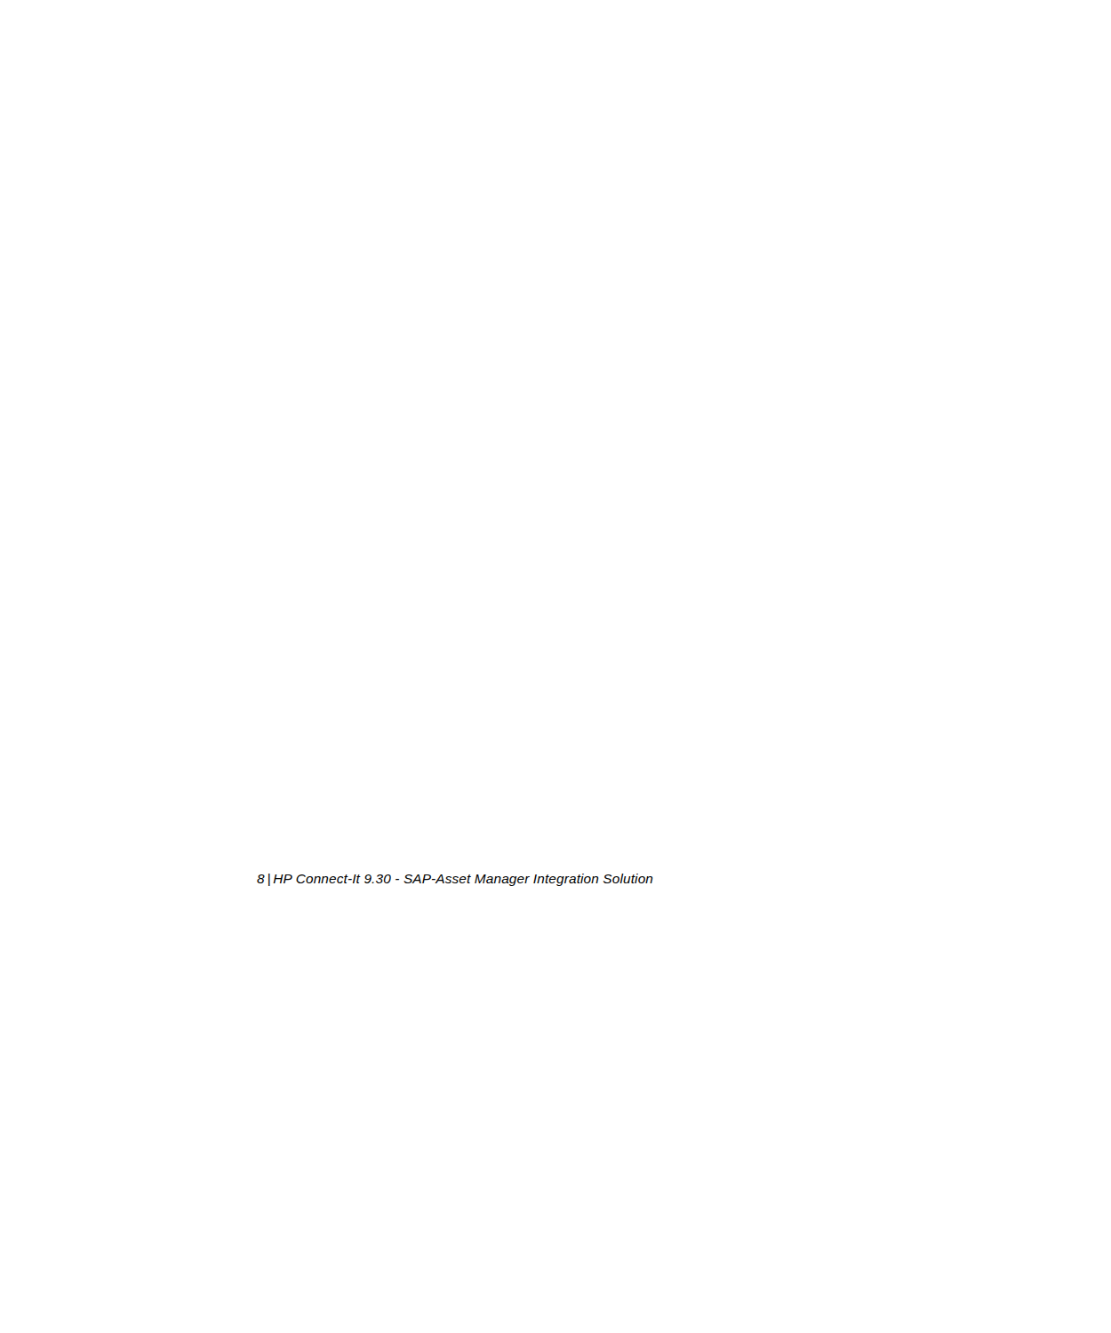8|HP Connect-It 9.30 - SAP-Asset Manager Integration Solution